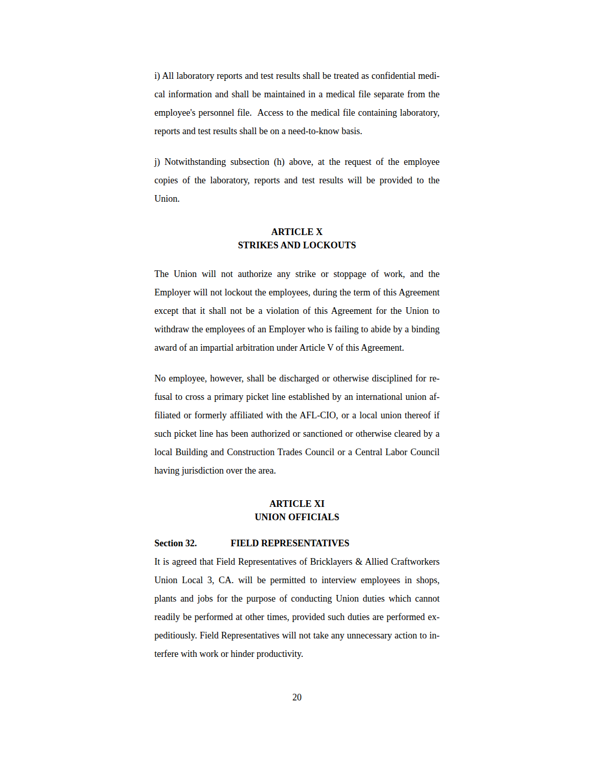i) All laboratory reports and test results shall be treated as confidential medical information and shall be maintained in a medical file separate from the employee's personnel file. Access to the medical file containing laboratory, reports and test results shall be on a need-to-know basis.
j) Notwithstanding subsection (h) above, at the request of the employee copies of the laboratory, reports and test results will be provided to the Union.
ARTICLE X STRIKES AND LOCKOUTS
The Union will not authorize any strike or stoppage of work, and the Employer will not lockout the employees, during the term of this Agreement except that it shall not be a violation of this Agreement for the Union to withdraw the employees of an Employer who is failing to abide by a binding award of an impartial arbitration under Article V of this Agreement.
No employee, however, shall be discharged or otherwise disciplined for refusal to cross a primary picket line established by an international union affiliated or formerly affiliated with the AFL-CIO, or a local union thereof if such picket line has been authorized or sanctioned or otherwise cleared by a local Building and Construction Trades Council or a Central Labor Council having jurisdiction over the area.
ARTICLE XI UNION OFFICIALS
Section 32. FIELD REPRESENTATIVES
It is agreed that Field Representatives of Bricklayers & Allied Craftworkers Union Local 3, CA. will be permitted to interview employees in shops, plants and jobs for the purpose of conducting Union duties which cannot readily be performed at other times, provided such duties are performed expeditiously. Field Representatives will not take any unnecessary action to interfere with work or hinder productivity.
20